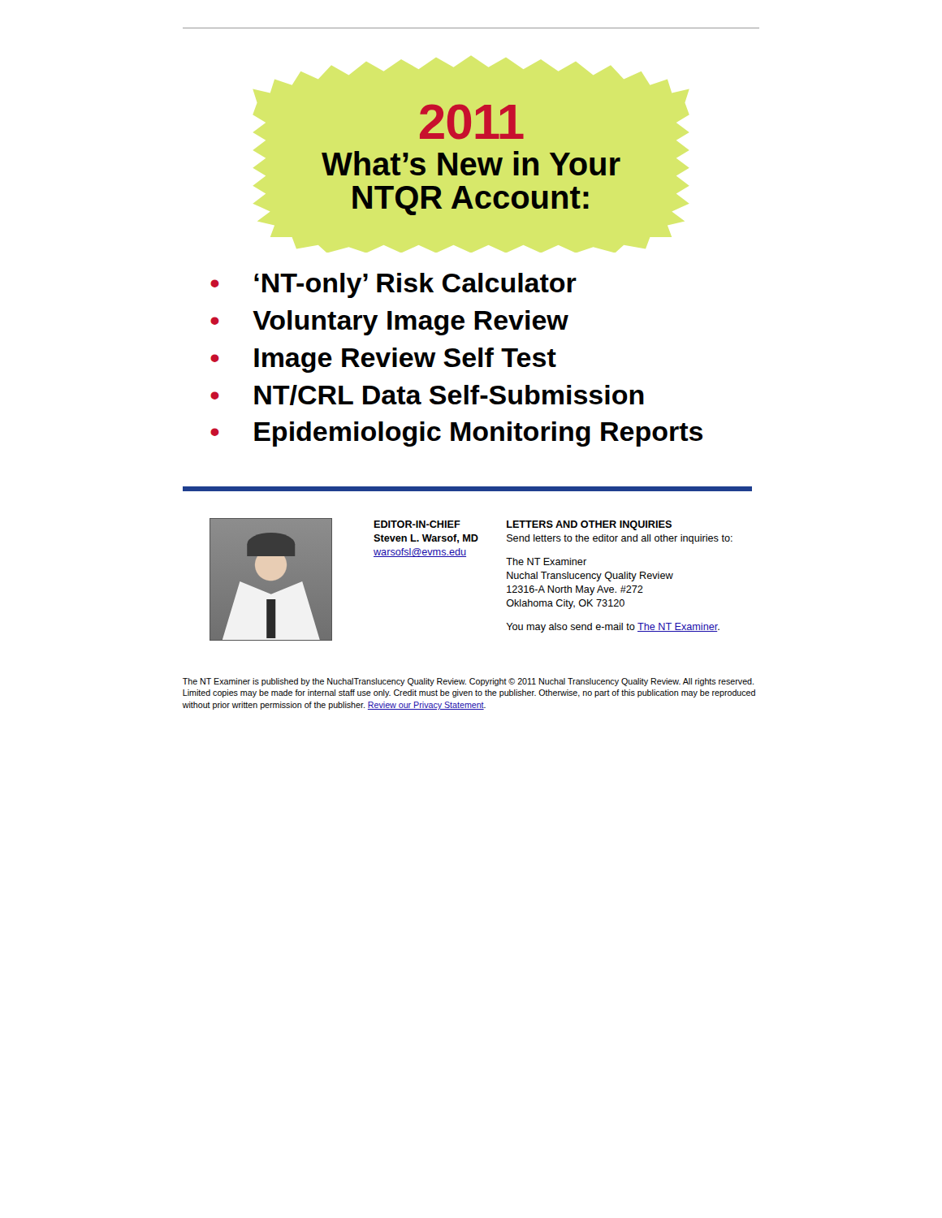2011
What’s New in Your
NTQR Account:
‘NT-only’ Risk Calculator
Voluntary Image Review
Image Review Self Test
NT/CRL Data Self-Submission
Epidemiologic Monitoring Reports
EDITOR-IN-CHIEF
Steven L. Warsof, MD
warsofsl@evms.edu
LETTERS AND OTHER INQUIRIES
Send letters to the editor and all other inquiries to:
The NT Examiner
Nuchal Translucency Quality Review
12316-A North May Ave. #272
Oklahoma City, OK 73120
You may also send e-mail to The NT Examiner.
The NT Examiner is published by the NuchalTranslucency Quality Review. Copyright © 2011 Nuchal Translucency Quality Review. All rights reserved. Limited copies may be made for internal staff use only. Credit must be given to the publisher. Otherwise, no part of this publication may be reproduced without prior written permission of the publisher. Review our Privacy Statement.